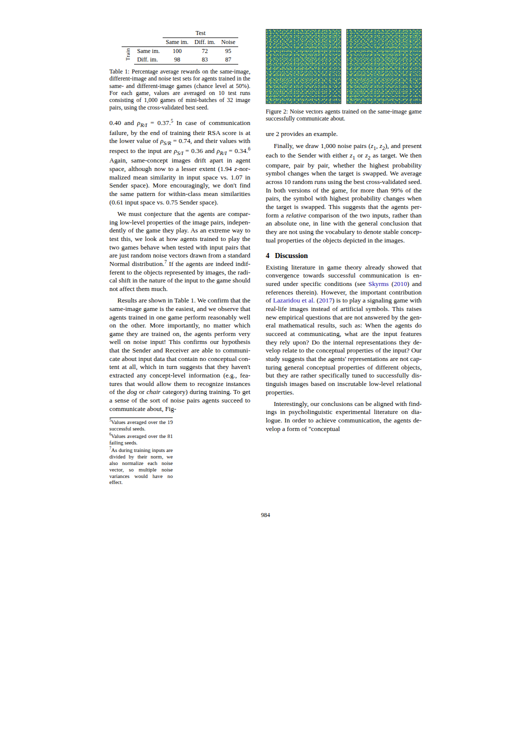| | | Test |
| | | Same im. | Diff. im. | Noise |
| Train | Same im. | 100 | 72 | 95 |
| Diff. im. | 98 | 83 | 87 |
Table 1: Percentage average rewards on the same-image, different-image and noise test sets for agents trained in the same- and different-image games (chance level at 50%). For each game, values are averaged on 10 test runs consisting of 1,000 games of mini-batches of 32 image pairs, using the cross-validated best seed.
0.40 and ρR/I = 0.37.5 In case of communication failure, by the end of training their RSA score is at the lower value of ρS/R = 0.74, and their values with respect to the input are ρS/I = 0.36 and ρR/I = 0.34.6 Again, same-concept images drift apart in agent space, although now to a lesser extent (1.94 z-normalized mean similarity in input space vs. 1.07 in Sender space). More encouragingly, we don't find the same pattern for within-class mean similarities (0.61 input space vs. 0.75 Sender space).
We must conjecture that the agents are comparing low-level properties of the image pairs, independently of the game they play. As an extreme way to test this, we look at how agents trained to play the two games behave when tested with input pairs that are just random noise vectors drawn from a standard Normal distribution.7 If the agents are indeed indifferent to the objects represented by images, the radical shift in the nature of the input to the game should not affect them much.
Results are shown in Table 1. We confirm that the same-image game is the easiest, and we observe that agents trained in one game perform reasonably well on the other. More importantly, no matter which game they are trained on, the agents perform very well on noise input! This confirms our hypothesis that the Sender and Receiver are able to communicate about input data that contain no conceptual content at all, which in turn suggests that they haven't extracted any concept-level information (e.g., features that would allow them to recognize instances of the dog or chair category) during training. To get a sense of the sort of noise pairs agents succeed to communicate about, Fig-
5Values averaged over the 19 successful seeds.
6Values averaged over the 81 failing seeds.
7As during training inputs are divided by their norm, we also normalize each noise vector, so multiple noise variances would have no effect.
Figure 2: Noise vectors agents trained on the same-image game successfully communicate about.
ure 2 provides an example.
Finally, we draw 1,000 noise pairs (z1, z2), and present each to the Sender with either z1 or z2 as target. We then compare, pair by pair, whether the highest probability symbol changes when the target is swapped. We average across 10 random runs using the best cross-validated seed. In both versions of the game, for more than 99% of the pairs, the symbol with highest probability changes when the target is swapped. This suggests that the agents perform a relative comparison of the two inputs, rather than an absolute one, in line with the general conclusion that they are not using the vocabulary to denote stable conceptual properties of the objects depicted in the images.
4 Discussion
Existing literature in game theory already showed that convergence towards successful communication is ensured under specific conditions (see Skyrms (2010) and references therein). However, the important contribution of Lazaridou et al. (2017) is to play a signaling game with real-life images instead of artificial symbols. This raises new empirical questions that are not answered by the general mathematical results, such as: When the agents do succeed at communicating, what are the input features they rely upon? Do the internal representations they develop relate to the conceptual properties of the input? Our study suggests that the agents' representations are not capturing general conceptual properties of different objects, but they are rather specifically tuned to successfully distinguish images based on inscrutable low-level relational properties.
Interestingly, our conclusions can be aligned with findings in psycholinguistic experimental literature on dialogue. In order to achieve communication, the agents develop a form of ''conceptual
984